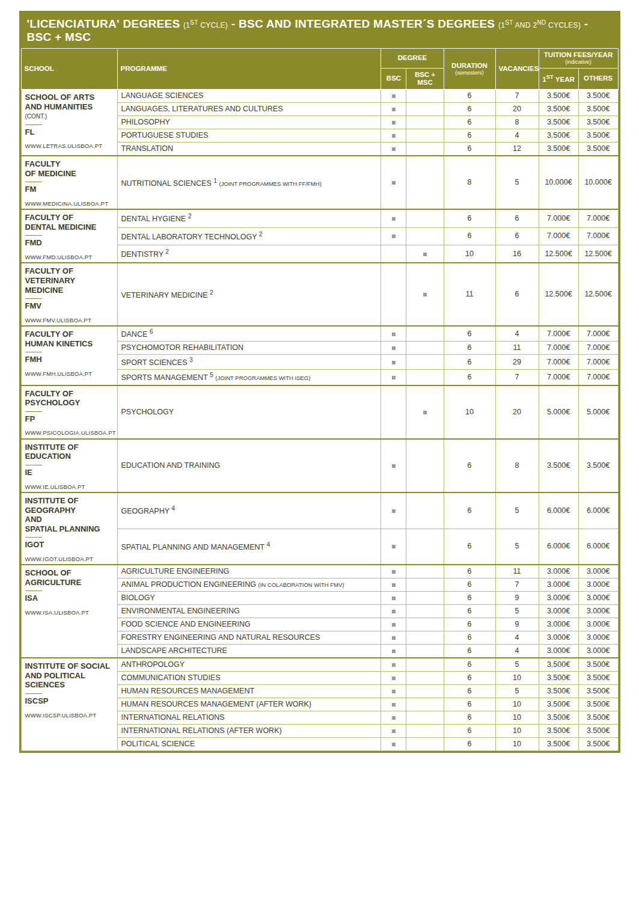'Licenciatura' Degrees (1 st Cycle) - BSc and Integrated Master´s Degrees (1 st and 2 nd Cycles) - BSc + MSc
| School | Programme | Degree | Duration (semesters) | Vacancies | Tuition Fees/Year (indicative) |
| --- | --- | --- | --- | --- | --- |
| BSc | BSc + MSc | 1 st Year | Others |
| School of Arts and Humanities (cont.) FL www.letras.ulisboa.pt | Language Sciences | | | 6 | 7 | 3.500€ | 3.500€ |
| Languages, Literatures and Cultures | | | 6 | 20 | 3.500€ | 3.500€ |
| Philosophy | | | 6 | 8 | 3.500€ | 3.500€ |
| Portuguese Studies | | | 6 | 4 | 3.500€ | 3.500€ |
| Translation | | | 6 | 12 | 3.500€ | 3.500€ |
| Faculty of Medicine FM www.medicina.ulisboa.pt | Nutritional Sciences 1 (joint programmes with FF/FMH) | | | 8 | 5 | 10.000€ | 10.000€ |
| Faculty of Dental Medicine FMD www.fmd.ulisboa.pt | Dental Hygiene 2 | | | 6 | 6 | 7.000€ | 7.000€ |
| Dental Laboratory Technology 2 | | | 6 | 6 | 7.000€ | 7.000€ |
| Dentistry 2 | | | 10 | 16 | 12.500€ | 12.500€ |
| Faculty of Veterinary Medicine FMV www.fmv.ulisboa.pt | Veterinary Medicine 2 | | | 11 | 6 | 12.500€ | 12.500€ |
| Faculty of Human Kinetics FMH www.fmh.ulisboa.pt | Dance 6 | | | 6 | 4 | 7.000€ | 7.000€ |
| Psychomotor Rehabilitation | | | 6 | 11 | 7.000€ | 7.000€ |
| Sport Sciences 3 | | | 6 | 29 | 7.000€ | 7.000€ |
| Sports Management 5 (joint programmes with ISEG) | | | 6 | 7 | 7.000€ | 7.000€ |
| Faculty of Psychology FP www.psicologia.ulisboa.pt | Psychology | | | 10 | 20 | 5.000€ | 5.000€ |
| Institute of Education IE www.ie.ulisboa.pt | Education and Training | | | 6 | 8 | 3.500€ | 3.500€ |
| Institute of Geography and Spatial Planning IGOT www.igot.ulisboa.pt | Geography 4 | | | 6 | 5 | 6.000€ | 6.000€ |
| Spatial Planning and Management 4 | | | 6 | 5 | 6.000€ | 6.000€ |
| School of Agriculture ISA www.isa.ulisboa.pt | Agriculture Engineering | | | 6 | 11 | 3.000€ | 3.000€ |
| Animal Production Engineering (in colaboration with FMV) | | | 6 | 7 | 3.000€ | 3.000€ |
| Biology | | | 6 | 9 | 3.000€ | 3.000€ |
| Environmental Engineering | | | 6 | 5 | 3.000€ | 3.000€ |
| Food Science and Engineering | | | 6 | 9 | 3.000€ | 3.000€ |
| Forestry Engineering and Natural Resources | | | 6 | 4 | 3.000€ | 3.000€ |
| Landscape Architecture | | | 6 | 4 | 3.000€ | 3.000€ |
| Institute of Social and Political Sciences ISCSP www.iscsp.ulisboa.pt | Anthropology | | | 6 | 5 | 3.500€ | 3.500€ |
| Communication Studies | | | 6 | 10 | 3.500€ | 3.500€ |
| Human Resources Management | | | 6 | 5 | 3.500€ | 3.500€ |
| Human Resources Management (after work) | | | 6 | 10 | 3.500€ | 3.500€ |
| International Relations | | | 6 | 10 | 3.500€ | 3.500€ |
| International Relations (after work) | | | 6 | 10 | 3.500€ | 3.500€ |
| Political Science | | | 6 | 10 | 3.500€ | 3.500€ |